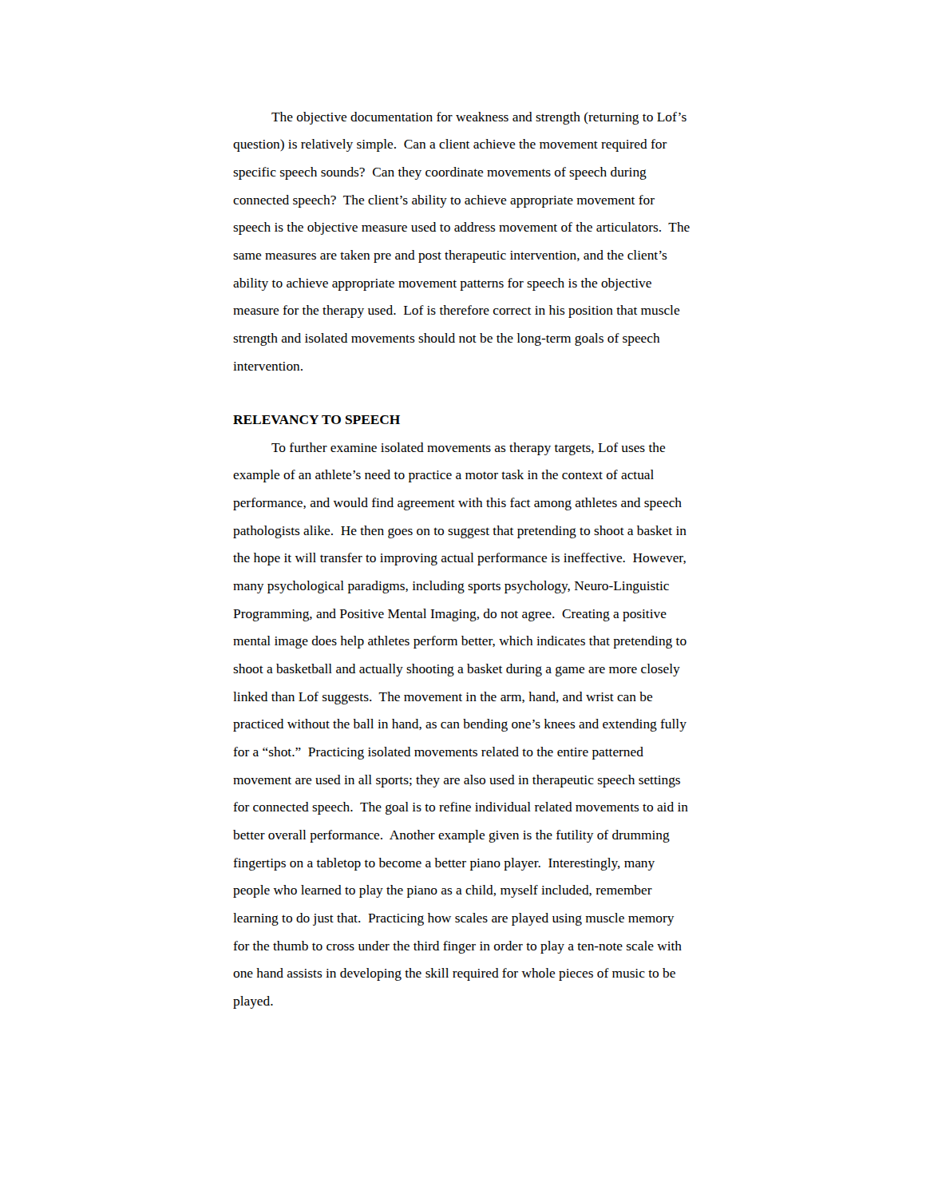The objective documentation for weakness and strength (returning to Lof’s question) is relatively simple. Can a client achieve the movement required for specific speech sounds? Can they coordinate movements of speech during connected speech? The client’s ability to achieve appropriate movement for speech is the objective measure used to address movement of the articulators. The same measures are taken pre and post therapeutic intervention, and the client’s ability to achieve appropriate movement patterns for speech is the objective measure for the therapy used. Lof is therefore correct in his position that muscle strength and isolated movements should not be the long-term goals of speech intervention.
Relevancy to Speech
To further examine isolated movements as therapy targets, Lof uses the example of an athlete’s need to practice a motor task in the context of actual performance, and would find agreement with this fact among athletes and speech pathologists alike. He then goes on to suggest that pretending to shoot a basket in the hope it will transfer to improving actual performance is ineffective. However, many psychological paradigms, including sports psychology, Neuro-Linguistic Programming, and Positive Mental Imaging, do not agree. Creating a positive mental image does help athletes perform better, which indicates that pretending to shoot a basketball and actually shooting a basket during a game are more closely linked than Lof suggests. The movement in the arm, hand, and wrist can be practiced without the ball in hand, as can bending one’s knees and extending fully for a “shot.” Practicing isolated movements related to the entire patterned movement are used in all sports; they are also used in therapeutic speech settings for connected speech. The goal is to refine individual related movements to aid in better overall performance. Another example given is the futility of drumming fingertips on a tabletop to become a better piano player. Interestingly, many people who learned to play the piano as a child, myself included, remember learning to do just that. Practicing how scales are played using muscle memory for the thumb to cross under the third finger in order to play a ten-note scale with one hand assists in developing the skill required for whole pieces of music to be played.